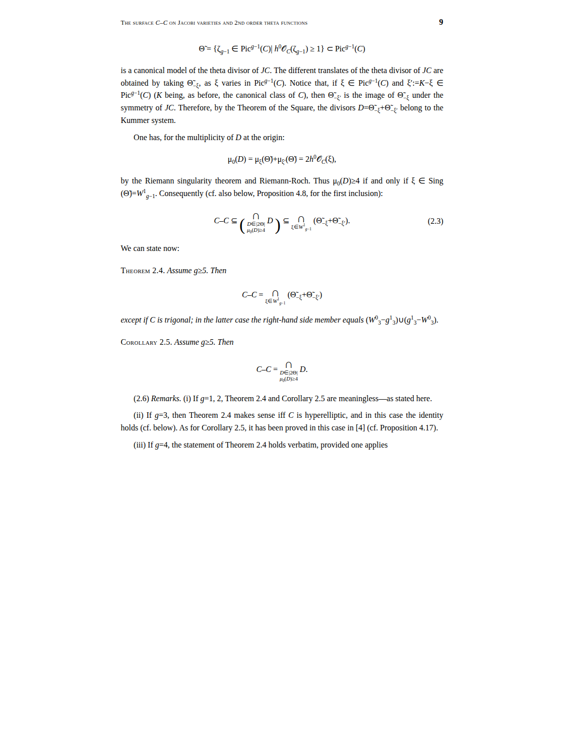The surface C–C on Jacobi varieties and 2nd order theta functions 9
Θ̃ = {ζg−1 ∈ Picg−1(C)| h0𝒪C(ζg−1) ≥ 1} ⊂ Picg−1(C)
is a canonical model of the theta divisor of JC. The different translates of the theta divisor of JC are obtained by taking Θ̃−ξ, as ξ varies in Picg−1(C). Notice that, if ξ ∈ Picg−1(C) and ξ′:=K−ξ ∈ Picg−1(C) (K being, as before, the canonical class of C), then Θ̃−ξ′ is the image of Θ̃−ξ under the symmetry of JC. Therefore, by the Theorem of the Square, the divisors D=Θ̃−ξ+Θ̃−ξ′ belong to the Kummer system.
One has, for the multiplicity of D at the origin:
μ0(D) = μξ(Θ̃)+μξ′(Θ̃) = 2h0𝒪C(ξ),
by the Riemann singularity theorem and Riemann-Roch. Thus μ0(D)≥4 if and only if ξ ∈ Sing (Θ̃)=W1g−1. Consequently (cf. also below, Proposition 4.8, for the first inclusion):
C–C ⊆ ( ∩D∈|2Θ|
μ0(D)≥4 D ) ⊆ ∩ξ∈W1g−1 (Θ̃−ξ+Θ̃−ξ′). (2.3)
We can state now:
Theorem 2.4. Assume g≥5. Then
C–C = ∩ξ∈W1g−1 (Θ̃−ξ+Θ̃−ξ′)
except if C is trigonal; in the latter case the right-hand side member equals (W03−g13)∪(g13−W03).
Corollary 2.5. Assume g≥5. Then
C–C = ∩D∈|2Θ|
μ0(D)≥4 D.
(2.6) Remarks. (i) If g=1, 2, Theorem 2.4 and Corollary 2.5 are meaningless—as stated here.
(ii) If g=3, then Theorem 2.4 makes sense iff C is hyperelliptic, and in this case the identity holds (cf. below). As for Corollary 2.5, it has been proved in this case in [4] (cf. Proposition 4.17).
(iii) If g=4, the statement of Theorem 2.4 holds verbatim, provided one applies